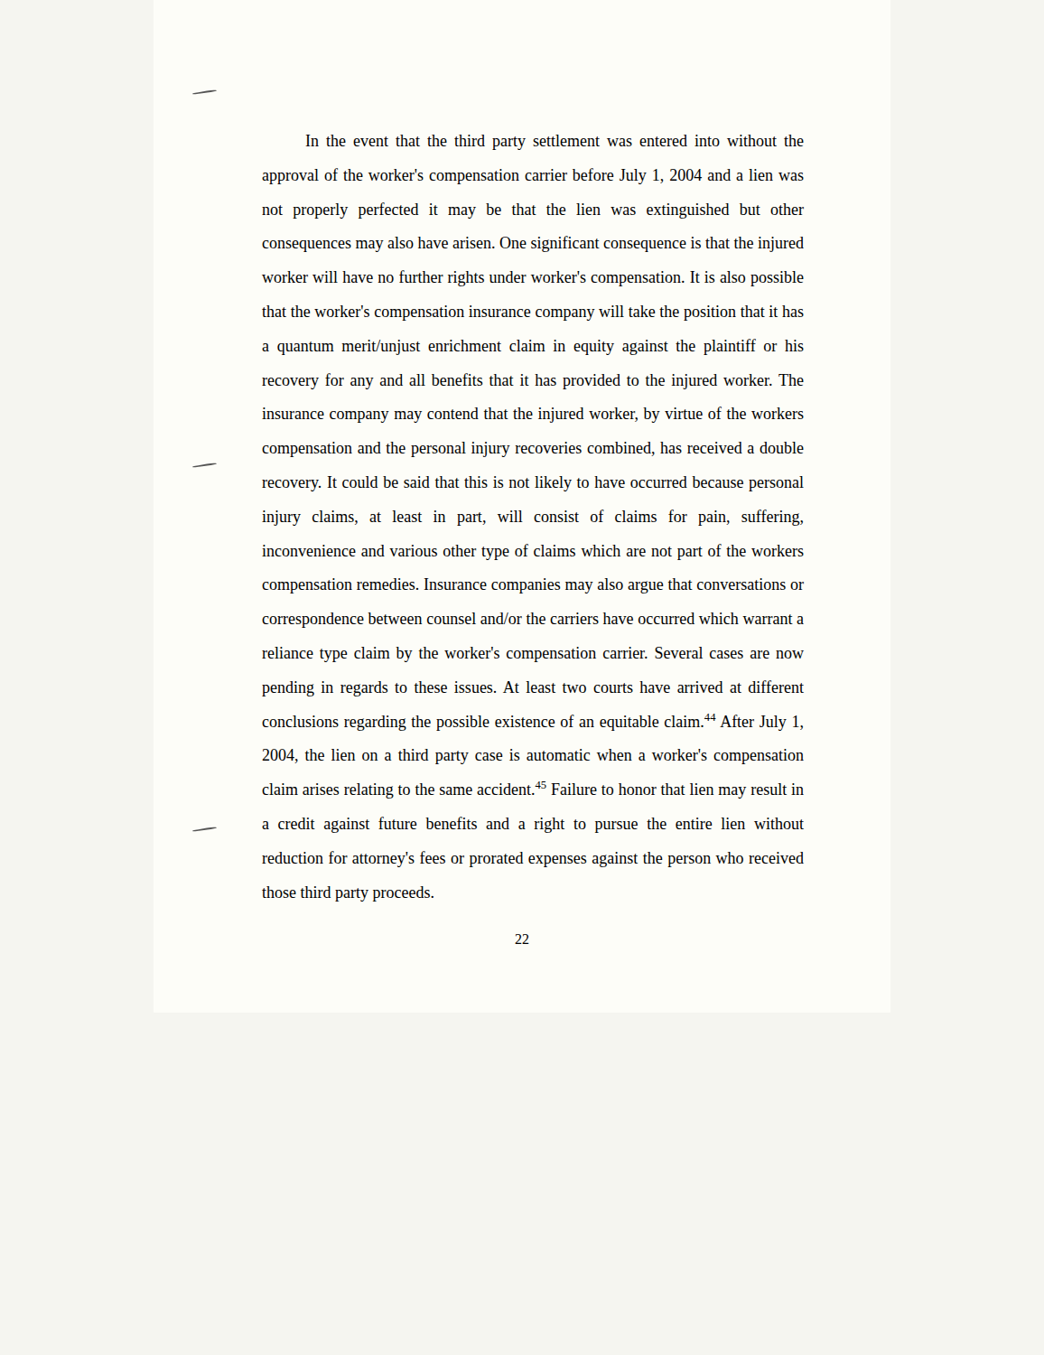In the event that the third party settlement was entered into without the approval of the worker's compensation carrier before July 1, 2004 and a lien was not properly perfected it may be that the lien was extinguished but other consequences may also have arisen. One significant consequence is that the injured worker will have no further rights under worker's compensation. It is also possible that the worker's compensation insurance company will take the position that it has a quantum merit/unjust enrichment claim in equity against the plaintiff or his recovery for any and all benefits that it has provided to the injured worker. The insurance company may contend that the injured worker, by virtue of the workers compensation and the personal injury recoveries combined, has received a double recovery. It could be said that this is not likely to have occurred because personal injury claims, at least in part, will consist of claims for pain, suffering, inconvenience and various other type of claims which are not part of the workers compensation remedies. Insurance companies may also argue that conversations or correspondence between counsel and/or the carriers have occurred which warrant a reliance type claim by the worker's compensation carrier. Several cases are now pending in regards to these issues. At least two courts have arrived at different conclusions regarding the possible existence of an equitable claim.44 After July 1, 2004, the lien on a third party case is automatic when a worker's compensation claim arises relating to the same accident.45 Failure to honor that lien may result in a credit against future benefits and a right to pursue the entire lien without reduction for attorney's fees or prorated expenses against the person who received those third party proceeds.
22